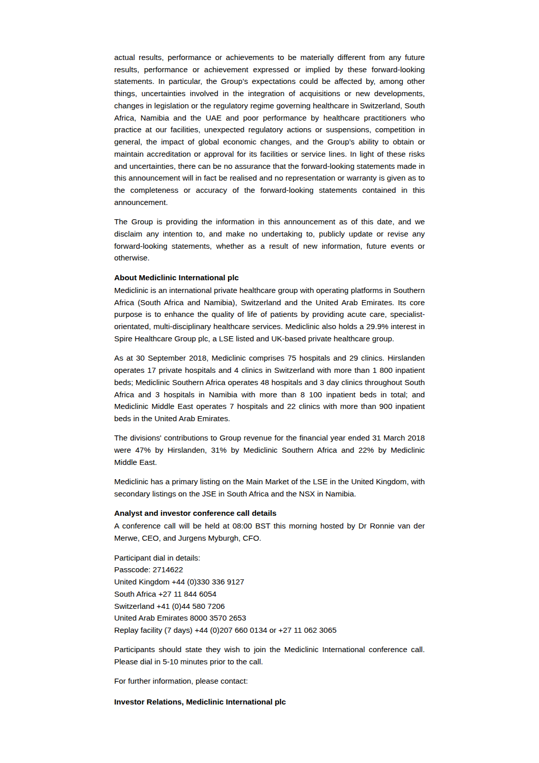actual results, performance or achievements to be materially different from any future results, performance or achievement expressed or implied by these forward-looking statements. In particular, the Group’s expectations could be affected by, among other things, uncertainties involved in the integration of acquisitions or new developments, changes in legislation or the regulatory regime governing healthcare in Switzerland, South Africa, Namibia and the UAE and poor performance by healthcare practitioners who practice at our facilities, unexpected regulatory actions or suspensions, competition in general, the impact of global economic changes, and the Group’s ability to obtain or maintain accreditation or approval for its facilities or service lines. In light of these risks and uncertainties, there can be no assurance that the forward-looking statements made in this announcement will in fact be realised and no representation or warranty is given as to the completeness or accuracy of the forward-looking statements contained in this announcement.
The Group is providing the information in this announcement as of this date, and we disclaim any intention to, and make no undertaking to, publicly update or revise any forward-looking statements, whether as a result of new information, future events or otherwise.
About Mediclinic International plc
Mediclinic is an international private healthcare group with operating platforms in Southern Africa (South Africa and Namibia), Switzerland and the United Arab Emirates. Its core purpose is to enhance the quality of life of patients by providing acute care, specialist-orientated, multi-disciplinary healthcare services. Mediclinic also holds a 29.9% interest in Spire Healthcare Group plc, a LSE listed and UK-based private healthcare group.
As at 30 September 2018, Mediclinic comprises 75 hospitals and 29 clinics. Hirslanden operates 17 private hospitals and 4 clinics in Switzerland with more than 1 800 inpatient beds; Mediclinic Southern Africa operates 48 hospitals and 3 day clinics throughout South Africa and 3 hospitals in Namibia with more than 8 100 inpatient beds in total; and Mediclinic Middle East operates 7 hospitals and 22 clinics with more than 900 inpatient beds in the United Arab Emirates.
The divisions' contributions to Group revenue for the financial year ended 31 March 2018 were 47% by Hirslanden, 31% by Mediclinic Southern Africa and 22% by Mediclinic Middle East.
Mediclinic has a primary listing on the Main Market of the LSE in the United Kingdom, with secondary listings on the JSE in South Africa and the NSX in Namibia.
Analyst and investor conference call details
A conference call will be held at 08:00 BST this morning hosted by Dr Ronnie van der Merwe, CEO, and Jurgens Myburgh, CFO.
Participant dial in details:
Passcode: 2714622
United Kingdom +44 (0)330 336 9127
South Africa +27 11 844 6054
Switzerland +41 (0)44 580 7206
United Arab Emirates 8000 3570 2653
Replay facility (7 days) +44 (0)207 660 0134 or +27 11 062 3065
Participants should state they wish to join the Mediclinic International conference call. Please dial in 5-10 minutes prior to the call.
For further information, please contact:
Investor Relations, Mediclinic International plc